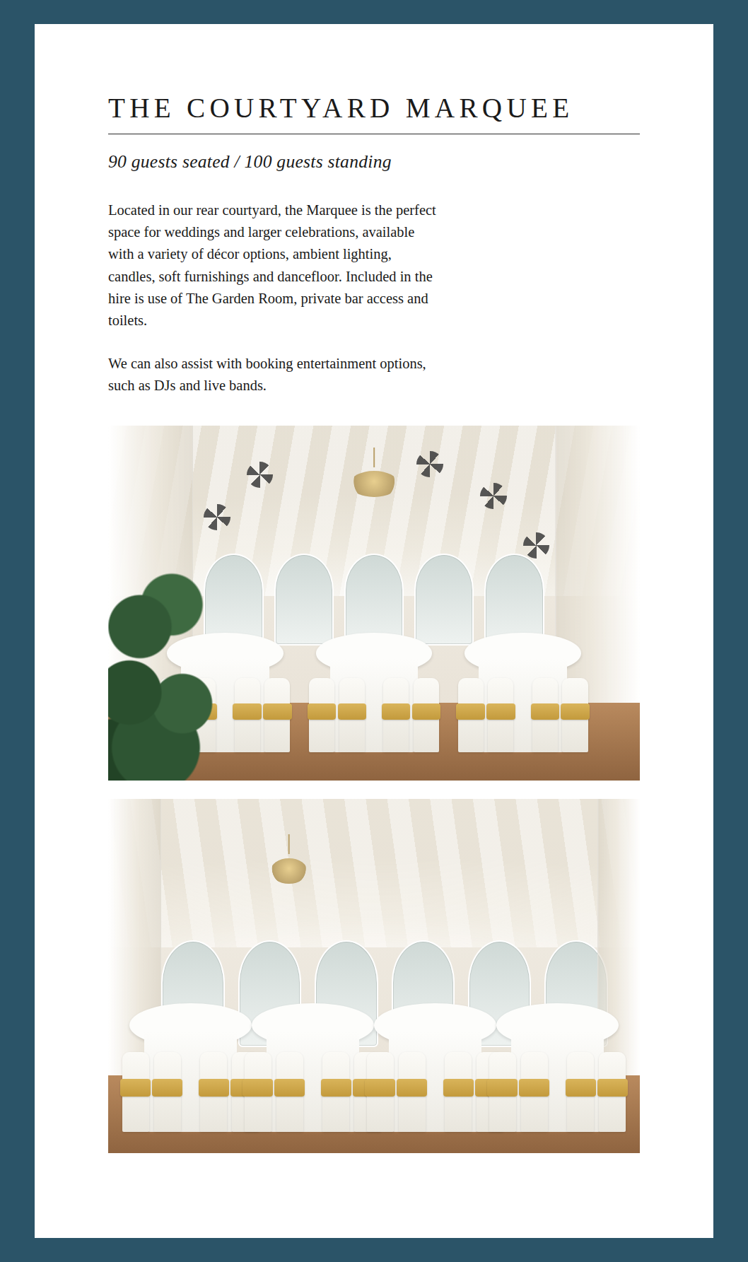The Courtyard Marquee
90 guests seated / 100 guests standing
Located in our rear courtyard, the Marquee is the perfect space for weddings and larger celebrations, available with a variety of décor options, ambient lighting, candles, soft furnishings and dancefloor. Included in the hire is use of The Garden Room, private bar access and toilets.
We can also assist with booking entertainment options, such as DJs and live bands.